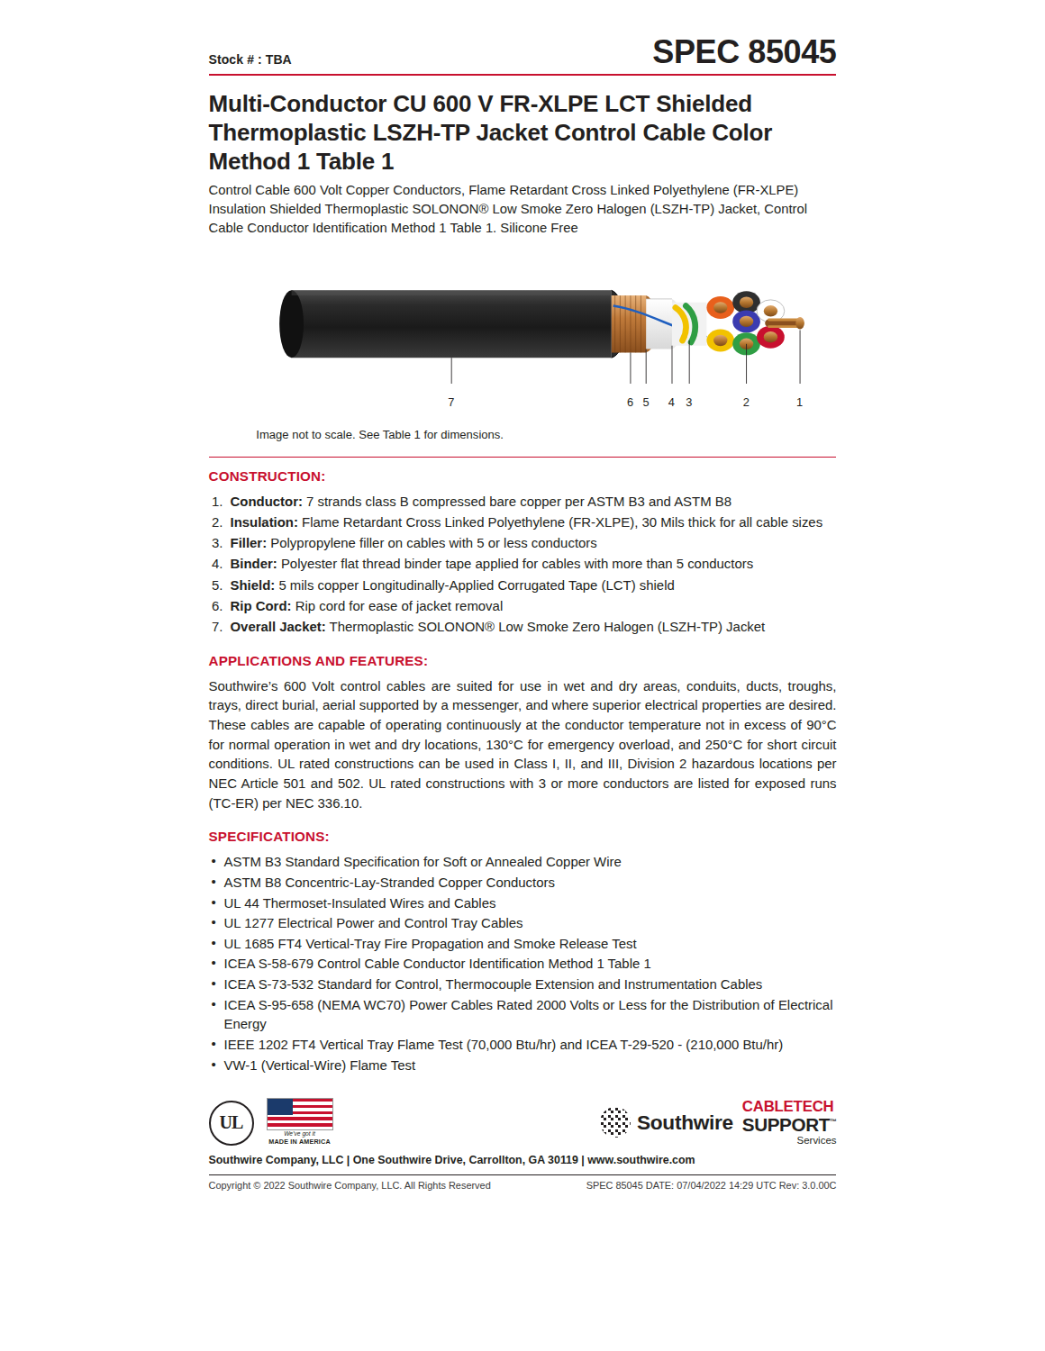Stock # : TBA
SPEC 85045
Multi-Conductor CU 600 V FR-XLPE LCT Shielded Thermoplastic LSZH-TP Jacket Control Cable Color Method 1 Table 1
Control Cable 600 Volt Copper Conductors, Flame Retardant Cross Linked Polyethylene (FR-XLPE) Insulation Shielded Thermoplastic SOLONON® Low Smoke Zero Halogen (LSZH-TP) Jacket, Control Cable Conductor Identification Method 1 Table 1. Silicone Free
7 6 5 4 3 2 1
Image not to scale. See Table 1 for dimensions.
Construction:
Conductor: 7 strands class B compressed bare copper per ASTM B3 and ASTM B8
Insulation: Flame Retardant Cross Linked Polyethylene (FR-XLPE), 30 Mils thick for all cable sizes
Filler: Polypropylene filler on cables with 5 or less conductors
Binder: Polyester flat thread binder tape applied for cables with more than 5 conductors
Shield: 5 mils copper Longitudinally-Applied Corrugated Tape (LCT) shield
Rip Cord: Rip cord for ease of jacket removal
Overall Jacket: Thermoplastic SOLONON® Low Smoke Zero Halogen (LSZH-TP) Jacket
Applications and Features:
Southwire’s 600 Volt control cables are suited for use in wet and dry areas, conduits, ducts, troughs, trays, direct burial, aerial supported by a messenger, and where superior electrical properties are desired. These cables are capable of operating continuously at the conductor temperature not in excess of 90°C for normal operation in wet and dry locations, 130°C for emergency overload, and 250°C for short circuit conditions. UL rated constructions can be used in Class I, II, and III, Division 2 hazardous locations per NEC Article 501 and 502. UL rated constructions with 3 or more conductors are listed for exposed runs (TC-ER) per NEC 336.10.
Specifications:
ASTM B3 Standard Specification for Soft or Annealed Copper Wire
ASTM B8 Concentric-Lay-Stranded Copper Conductors
UL 44 Thermoset-Insulated Wires and Cables
UL 1277 Electrical Power and Control Tray Cables
UL 1685 FT4 Vertical-Tray Fire Propagation and Smoke Release Test
ICEA S-58-679 Control Cable Conductor Identification Method 1 Table 1
ICEA S-73-532 Standard for Control, Thermocouple Extension and Instrumentation Cables
ICEA S-95-658 (NEMA WC70) Power Cables Rated 2000 Volts or Less for the Distribution of Electrical Energy
IEEE 1202 FT4 Vertical Tray Flame Test (70,000 Btu/hr) and ICEA T-29-520 - (210,000 Btu/hr)
VW-1 (Vertical-Wire) Flame Test
UL
We’ve got it
MADE IN AMERICA
Southwire
CABLETECH
SUPPORT™
Services
Southwire Company, LLC | One Southwire Drive, Carrollton, GA 30119 | www.southwire.com
Copyright © 2022 Southwire Company, LLC. All Rights Reserved
SPEC 85045 DATE: 07/04/2022 14:29 UTC Rev: 3.0.00C